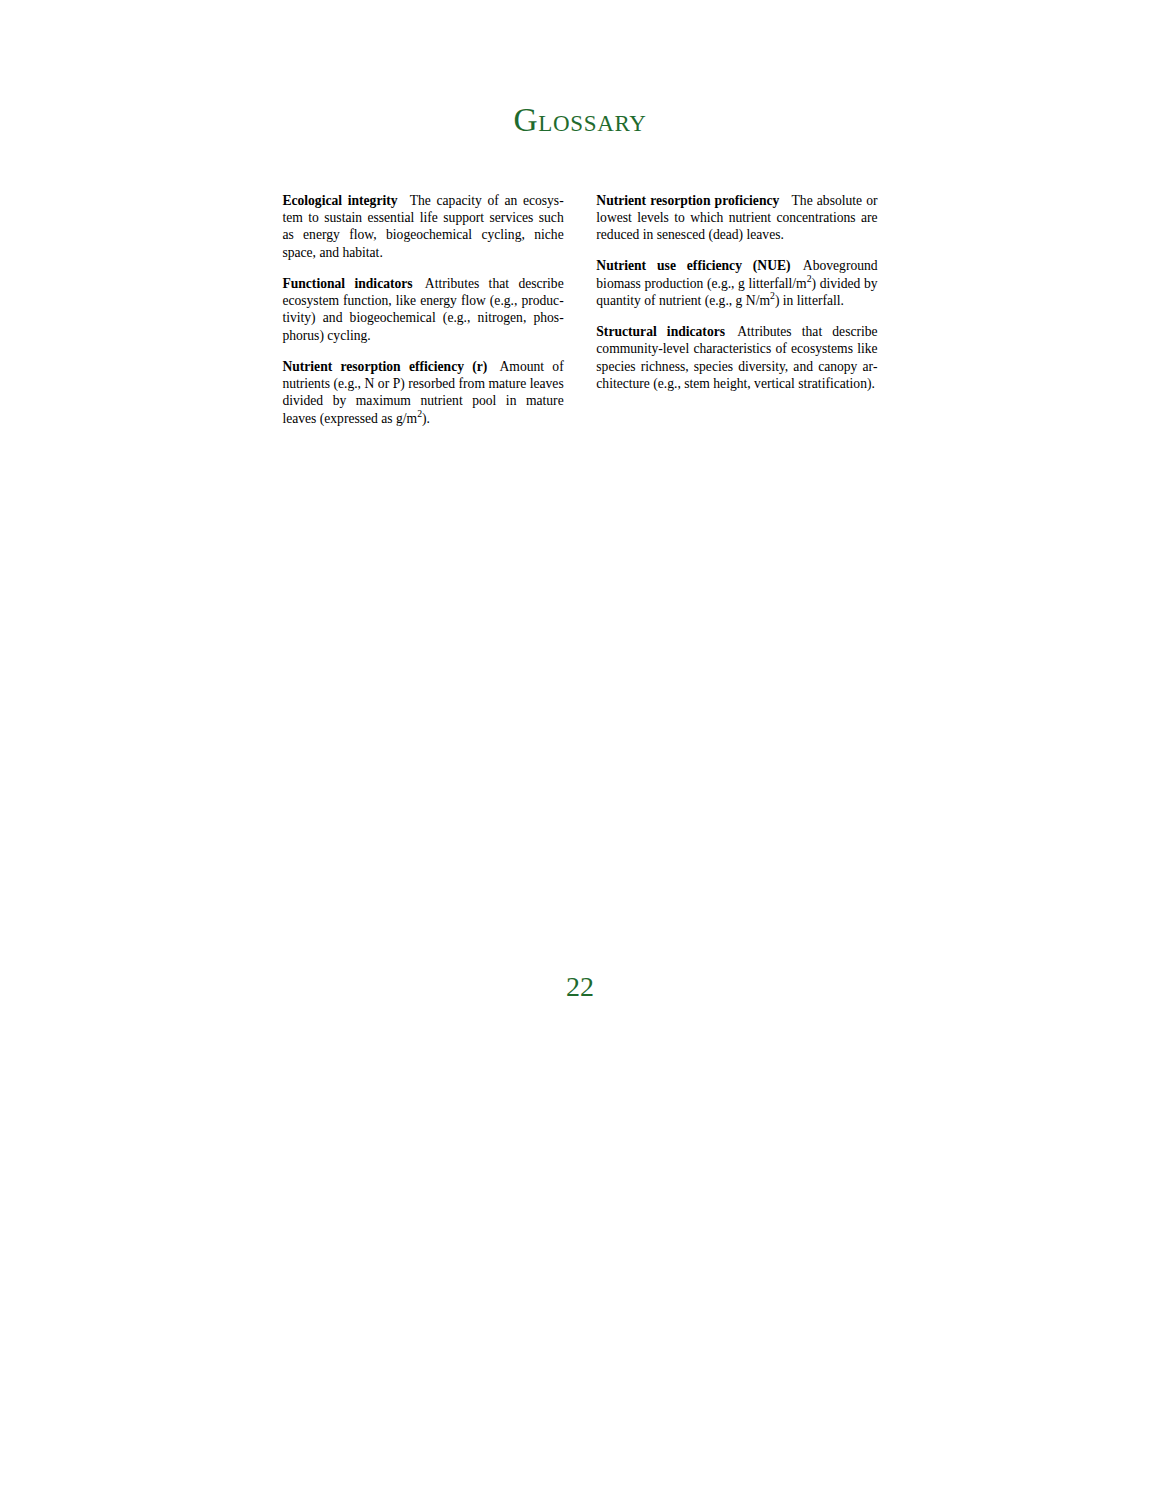Glossary
Ecological integrity The capacity of an ecosystem to sustain essential life support services such as energy flow, biogeochemical cycling, niche space, and habitat.
Functional indicators Attributes that describe ecosystem function, like energy flow (e.g., productivity) and biogeochemical (e.g., nitrogen, phosphorus) cycling.
Nutrient resorption efficiency (r) Amount of nutrients (e.g., N or P) resorbed from mature leaves divided by maximum nutrient pool in mature leaves (expressed as g/m2).
Nutrient resorption proficiency The absolute or lowest levels to which nutrient concentrations are reduced in senesced (dead) leaves.
Nutrient use efficiency (NUE) Aboveground biomass production (e.g., g litterfall/m2) divided by quantity of nutrient (e.g., g N/m2) in litterfall.
Structural indicators Attributes that describe community-level characteristics of ecosystems like species richness, species diversity, and canopy architecture (e.g., stem height, vertical stratification).
22